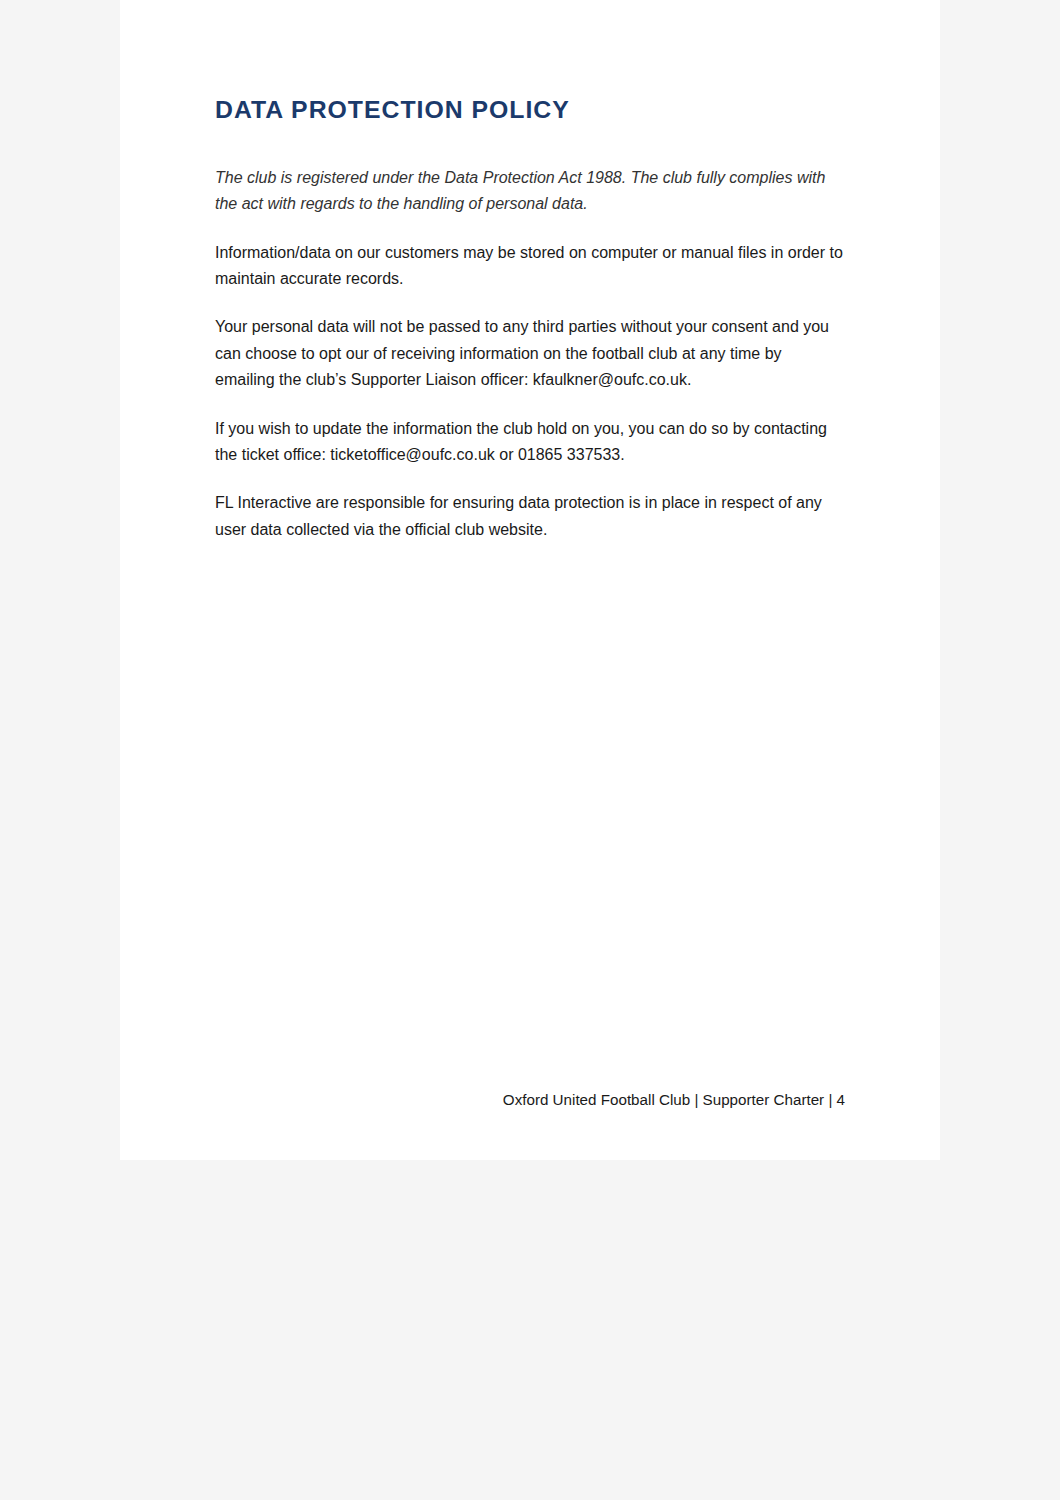Data Protection Policy
The club is registered under the Data Protection Act 1988. The club fully complies with the act with regards to the handling of personal data.
Information/data on our customers may be stored on computer or manual files in order to maintain accurate records.
Your personal data will not be passed to any third parties without your consent and you can choose to opt our of receiving information on the football club at any time by emailing the club’s Supporter Liaison officer: kfaulkner@oufc.co.uk.
If you wish to update the information the club hold on you, you can do so by contacting the ticket office: ticketoffice@oufc.co.uk or 01865 337533.
FL Interactive are responsible for ensuring data protection is in place in respect of any user data collected via the official club website.
Oxford United Football Club | Supporter Charter | 4